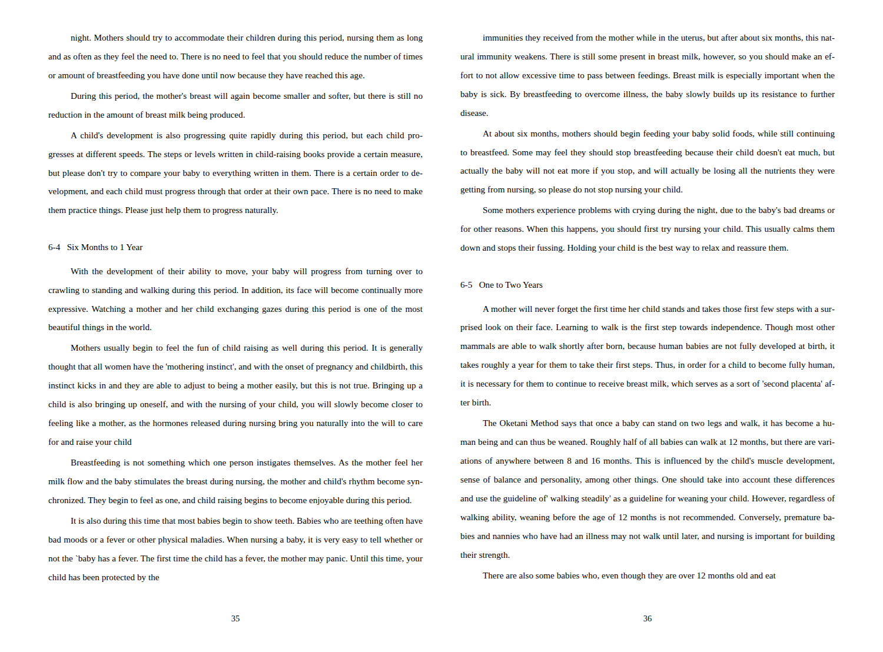night. Mothers should try to accommodate their children during this period, nursing them as long and as often as they feel the need to. There is no need to feel that you should reduce the number of times or amount of breastfeeding you have done until now because they have reached this age.
During this period, the mother's breast will again become smaller and softer, but there is still no reduction in the amount of breast milk being produced.
A child's development is also progressing quite rapidly during this period, but each child progresses at different speeds. The steps or levels written in child-raising books provide a certain measure, but please don't try to compare your baby to everything written in them. There is a certain order to development, and each child must progress through that order at their own pace. There is no need to make them practice things. Please just help them to progress naturally.
6-4 Six Months to 1 Year
With the development of their ability to move, your baby will progress from turning over to crawling to standing and walking during this period. In addition, its face will become continually more expressive. Watching a mother and her child exchanging gazes during this period is one of the most beautiful things in the world.
Mothers usually begin to feel the fun of child raising as well during this period. It is generally thought that all women have the 'mothering instinct', and with the onset of pregnancy and childbirth, this instinct kicks in and they are able to adjust to being a mother easily, but this is not true. Bringing up a child is also bringing up oneself, and with the nursing of your child, you will slowly become closer to feeling like a mother, as the hormones released during nursing bring you naturally into the will to care for and raise your child
Breastfeeding is not something which one person instigates themselves. As the mother feel her milk flow and the baby stimulates the breast during nursing, the mother and child's rhythm become synchronized. They begin to feel as one, and child raising begins to become enjoyable during this period.
It is also during this time that most babies begin to show teeth. Babies who are teething often have bad moods or a fever or other physical maladies. When nursing a baby, it is very easy to tell whether or not the `baby has a fever. The first time the child has a fever, the mother may panic. Until this time, your child has been protected by the
35
immunities they received from the mother while in the uterus, but after about six months, this natural immunity weakens. There is still some present in breast milk, however, so you should make an effort to not allow excessive time to pass between feedings. Breast milk is especially important when the baby is sick. By breastfeeding to overcome illness, the baby slowly builds up its resistance to further disease.
At about six months, mothers should begin feeding your baby solid foods, while still continuing to breastfeed. Some may feel they should stop breastfeeding because their child doesn't eat much, but actually the baby will not eat more if you stop, and will actually be losing all the nutrients they were getting from nursing, so please do not stop nursing your child.
Some mothers experience problems with crying during the night, due to the baby's bad dreams or for other reasons. When this happens, you should first try nursing your child. This usually calms them down and stops their fussing. Holding your child is the best way to relax and reassure them.
6-5 One to Two Years
A mother will never forget the first time her child stands and takes those first few steps with a surprised look on their face. Learning to walk is the first step towards independence. Though most other mammals are able to walk shortly after born, because human babies are not fully developed at birth, it takes roughly a year for them to take their first steps. Thus, in order for a child to become fully human, it is necessary for them to continue to receive breast milk, which serves as a sort of 'second placenta' after birth.
The Oketani Method says that once a baby can stand on two legs and walk, it has become a human being and can thus be weaned. Roughly half of all babies can walk at 12 months, but there are variations of anywhere between 8 and 16 months. This is influenced by the child's muscle development, sense of balance and personality, among other things. One should take into account these differences and use the guideline of' walking steadily' as a guideline for weaning your child. However, regardless of walking ability, weaning before the age of 12 months is not recommended. Conversely, premature babies and nannies who have had an illness may not walk until later, and nursing is important for building their strength.
There are also some babies who, even though they are over 12 months old and eat
36